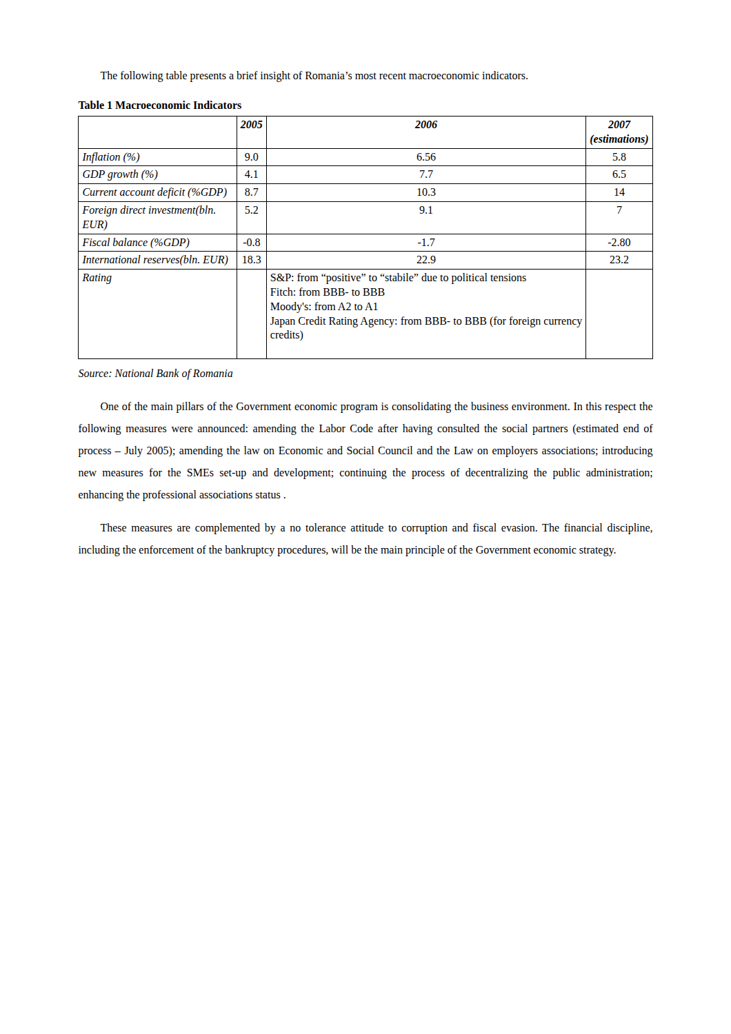The following table presents a brief insight of Romania’s most recent macroeconomic indicators.
Table 1 Macroeconomic Indicators
| | 2005 | 2006 | 2007 (estimations) |
| --- | --- | --- | --- |
| Inflation (%) | 9.0 | 6.56 | 5.8 |
| GDP growth (%) | 4.1 | 7.7 | 6.5 |
| Current account deficit (%GDP) | 8.7 | 10.3 | 14 |
| Foreign direct investment(bln. EUR) | 5.2 | 9.1 | 7 |
| Fiscal balance (%GDP) | -0.8 | -1.7 | -2.80 |
| International reserves(bln. EUR) | 18.3 | 22.9 | 23.2 |
| Rating | | S&P: from “positive” to “stabile” due to political tensions Fitch: from BBB- to BBB Moody's: from A2 to A1 Japan Credit Rating Agency: from BBB- to BBB (for foreign currency credits) | |
Source: National Bank of Romania
One of the main pillars of the Government economic program is consolidating the business environment. In this respect the following measures were announced: amending the Labor Code after having consulted the social partners (estimated end of process – July 2005); amending the law on Economic and Social Council and the Law on employers associations; introducing new measures for the SMEs set-up and development; continuing the process of decentralizing the public administration; enhancing the professional associations status .
These measures are complemented by a no tolerance attitude to corruption and fiscal evasion. The financial discipline, including the enforcement of the bankruptcy procedures, will be the main principle of the Government economic strategy.